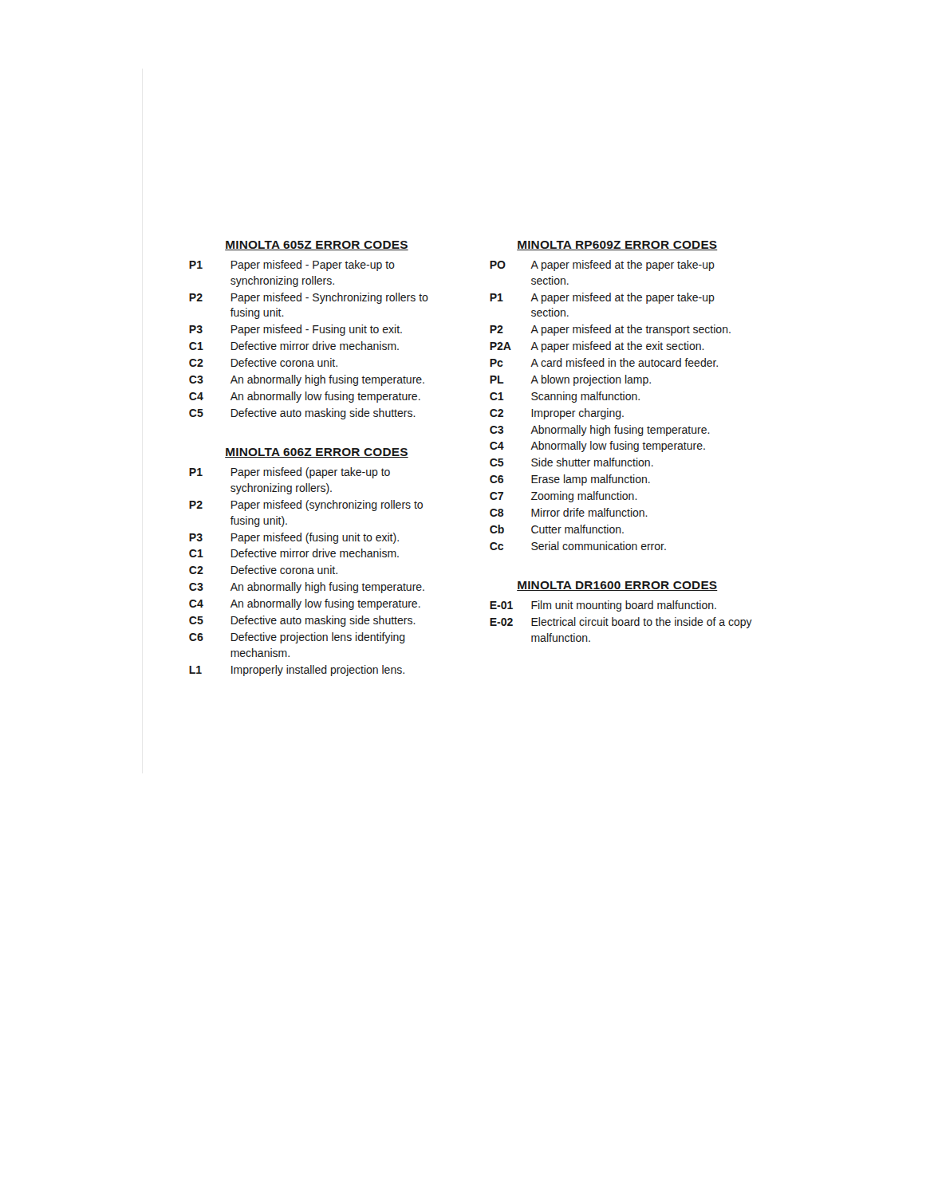MINOLTA 605Z ERROR CODES
| P1 | Paper misfeed - Paper take-up to synchronizing rollers. |
| P2 | Paper misfeed - Synchronizing rollers to fusing unit. |
| P3 | Paper misfeed - Fusing unit to exit. |
| C1 | Defective mirror drive mechanism. |
| C2 | Defective corona unit. |
| C3 | An abnormally high fusing temperature. |
| C4 | An abnormally low fusing temperature. |
| C5 | Defective auto masking side shutters. |
MINOLTA 606Z ERROR CODES
| P1 | Paper misfeed (paper take-up to sychronizing rollers). |
| P2 | Paper misfeed (synchronizing rollers to fusing unit). |
| P3 | Paper misfeed (fusing unit to exit). |
| C1 | Defective mirror drive mechanism. |
| C2 | Defective corona unit. |
| C3 | An abnormally high fusing temperature. |
| C4 | An abnormally low fusing temperature. |
| C5 | Defective auto masking side shutters. |
| C6 | Defective projection lens identifying mechanism. |
| L1 | Improperly installed projection lens. |
MINOLTA RP609Z ERROR CODES
| PO | A paper misfeed at the paper take-up section. |
| P1 | A paper misfeed at the paper take-up section. |
| P2 | A paper misfeed at the transport section. |
| P2A | A paper misfeed at the exit section. |
| Pc | A card misfeed in the autocard feeder. |
| PL | A blown projection lamp. |
| C1 | Scanning malfunction. |
| C2 | Improper charging. |
| C3 | Abnormally high fusing temperature. |
| C4 | Abnormally low fusing temperature. |
| C5 | Side shutter malfunction. |
| C6 | Erase lamp malfunction. |
| C7 | Zooming malfunction. |
| C8 | Mirror drife malfunction. |
| Cb | Cutter malfunction. |
| Cc | Serial communication error. |
MINOLTA DR1600 ERROR CODES
| E-01 | Film unit mounting board malfunction. |
| E-02 | Electrical circuit board to the inside of a copy malfunction. |